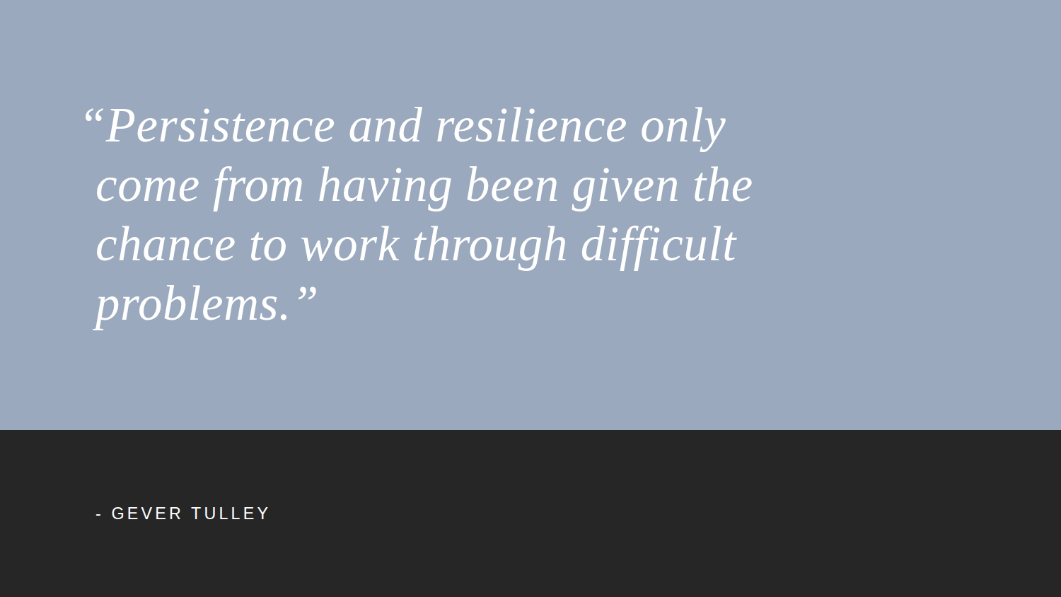“Persistence and resilience only come from having been given the chance to work through difficult problems.”
- Gever Tulley